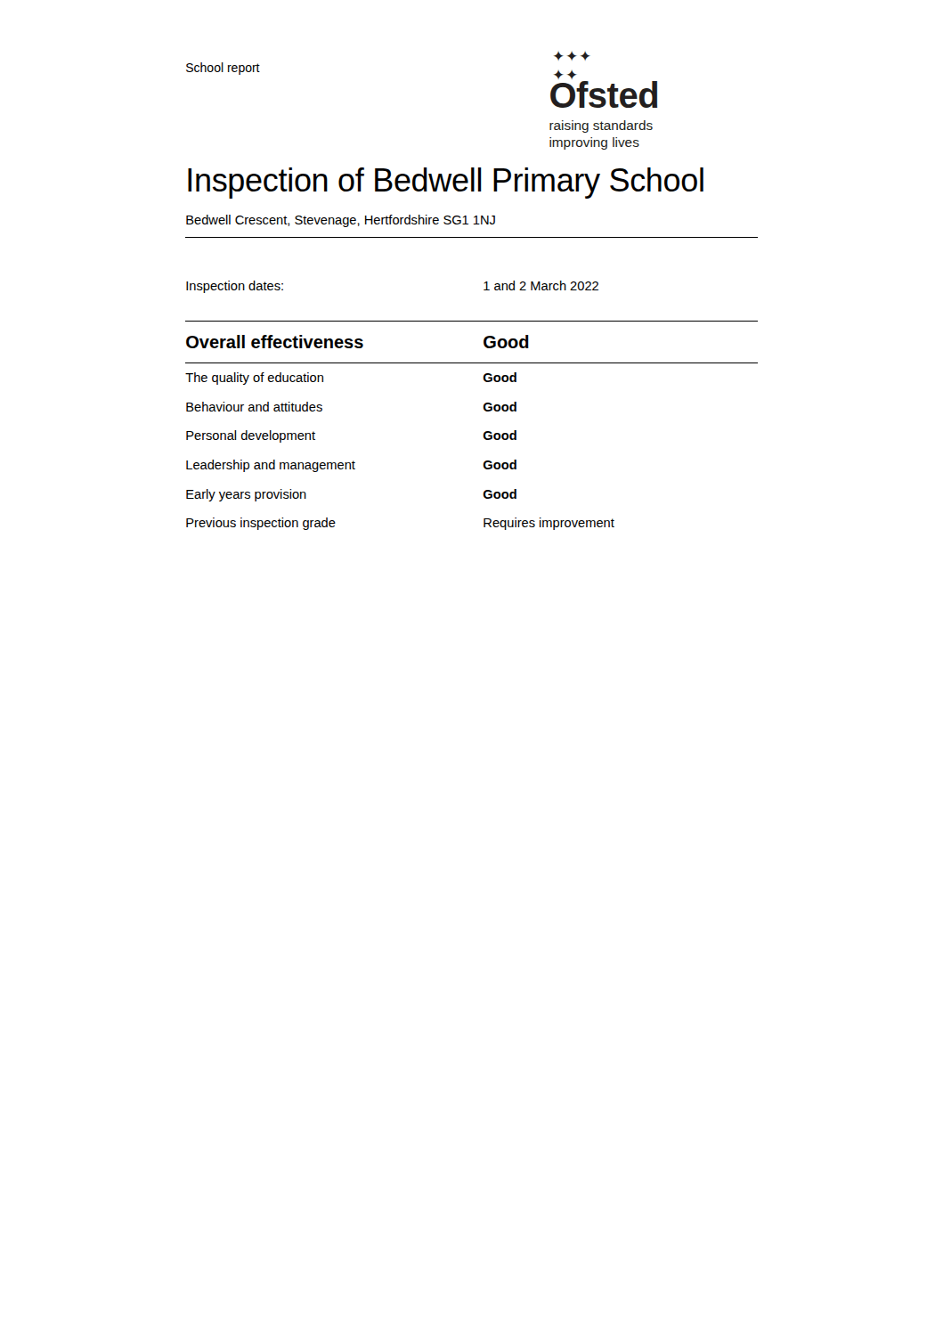School report
✦✦✦
✦✦
Ofsted
raising standards
improving lives
Inspection of Bedwell Primary School
Bedwell Crescent, Stevenage, Hertfordshire SG1 1NJ
| Inspection dates: | 1 and 2 March 2022 |
| Overall effectiveness | Good |
| The quality of education | Good |
| Behaviour and attitudes | Good |
| Personal development | Good |
| Leadership and management | Good |
| Early years provision | Good |
| Previous inspection grade | Requires improvement |